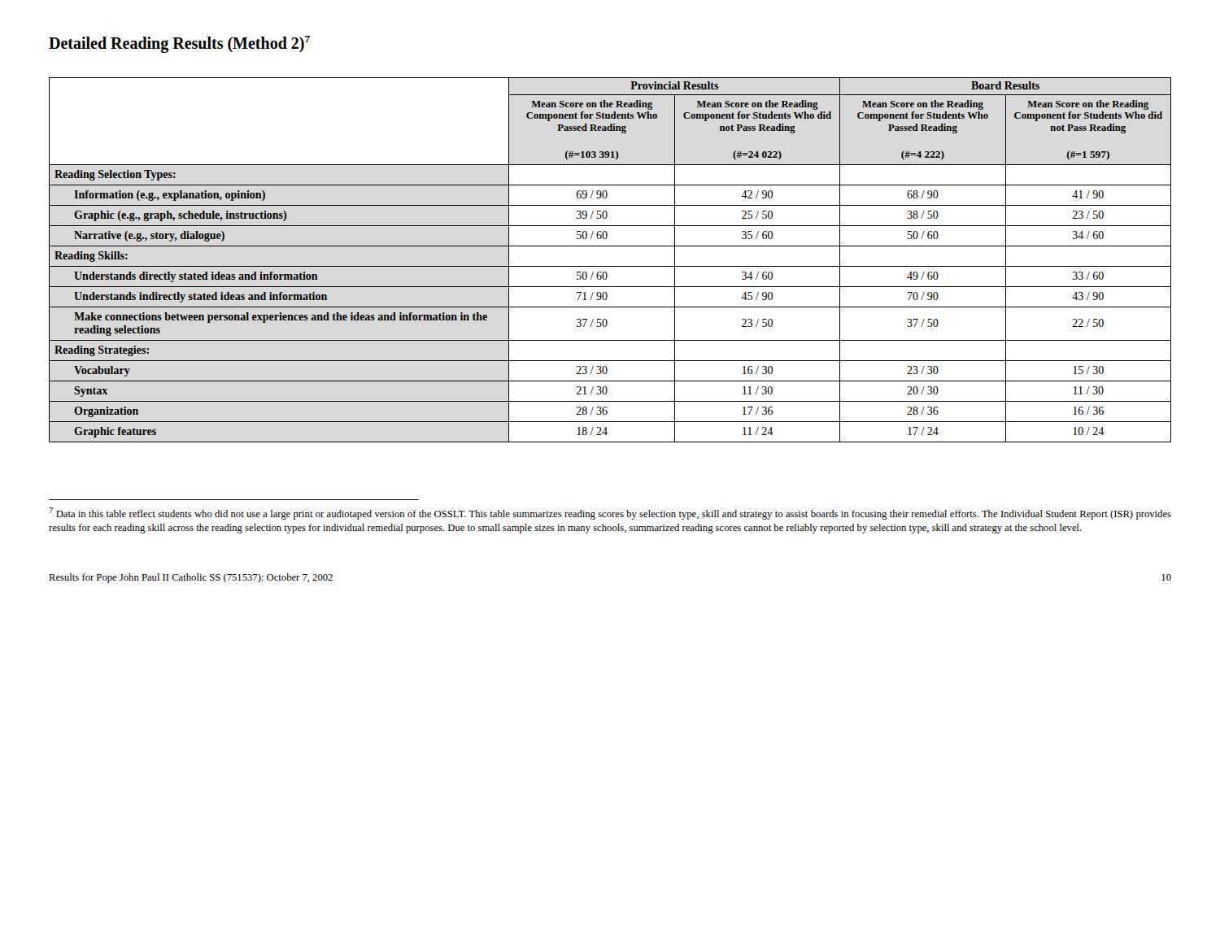Detailed Reading Results (Method 2)7
| | Provincial Results | Board Results |
| Mean Score on the Reading Component for Students Who Passed Reading (#=103 391) | Mean Score on the Reading Component for Students Who did not Pass Reading (#=24 022) | Mean Score on the Reading Component for Students Who Passed Reading (#=4 222) | Mean Score on the Reading Component for Students Who did not Pass Reading (#=1 597) |
| Reading Selection Types: | | | | |
| Information (e.g., explanation, opinion) | 69 / 90 | 42 / 90 | 68 / 90 | 41 / 90 |
| Graphic (e.g., graph, schedule, instructions) | 39 / 50 | 25 / 50 | 38 / 50 | 23 / 50 |
| Narrative (e.g., story, dialogue) | 50 / 60 | 35 / 60 | 50 / 60 | 34 / 60 |
| Reading Skills: | | | | |
| Understands directly stated ideas and information | 50 / 60 | 34 / 60 | 49 / 60 | 33 / 60 |
| Understands indirectly stated ideas and information | 71 / 90 | 45 / 90 | 70 / 90 | 43 / 90 |
| Make connections between personal experiences and the ideas and information in the reading selections | 37 / 50 | 23 / 50 | 37 / 50 | 22 / 50 |
| Reading Strategies: | | | | |
| Vocabulary | 23 / 30 | 16 / 30 | 23 / 30 | 15 / 30 |
| Syntax | 21 / 30 | 11 / 30 | 20 / 30 | 11 / 30 |
| Organization | 28 / 36 | 17 / 36 | 28 / 36 | 16 / 36 |
| Graphic features | 18 / 24 | 11 / 24 | 17 / 24 | 10 / 24 |
7 Data in this table reflect students who did not use a large print or audiotaped version of the OSSLT. This table summarizes reading scores by selection type, skill and strategy to assist boards in focusing their remedial efforts. The Individual Student Report (ISR) provides results for each reading skill across the reading selection types for individual remedial purposes. Due to small sample sizes in many schools, summarized reading scores cannot be reliably reported by selection type, skill and strategy at the school level.
Results for Pope John Paul II Catholic SS (751537): October 7, 2002 10